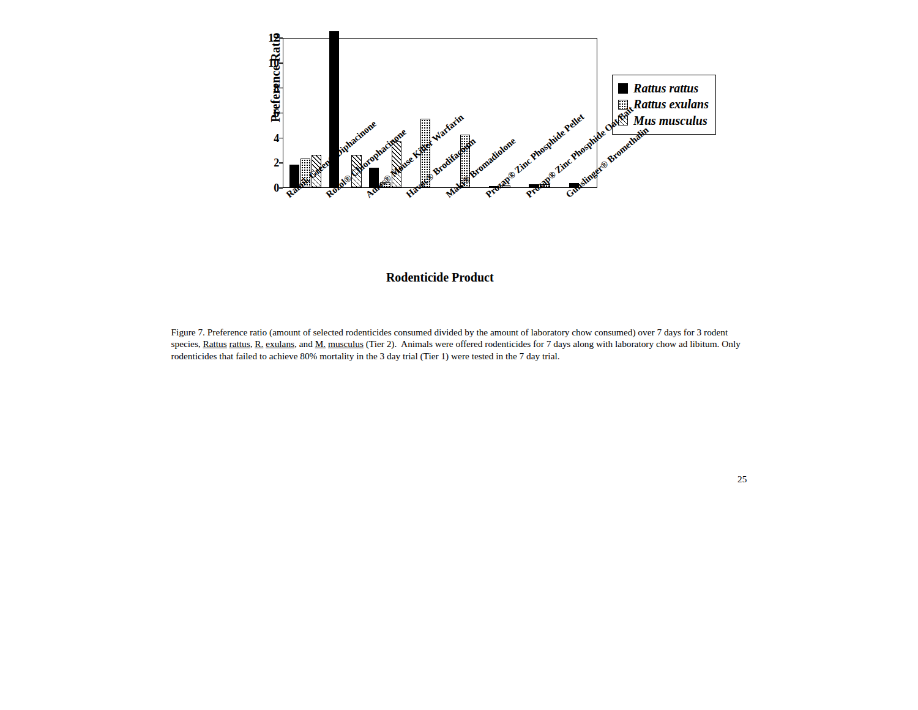Preference Ratio
0
2
4
6
8
10
12
Rattus rattus
Rattus exulans
Mus musculus
Ramik Green® Diphacinone
Rozol® Chlorophacinone
Adios® Mouse Killer Warfarin
Havoc® Brodifacoum
Maki® Bromadiolone
Prozap® Zinc Phosphide Pellet
Prozap® Zinc Phosphide Oat Bait
Gunslinger® Bromethalin
Rodenticide Product
Figure 7. Preference ratio (amount of selected rodenticides consumed divided by the amount of laboratory chow consumed) over 7 days for 3 rodent species, Rattus rattus, R. exulans, and M. musculus (Tier 2). Animals were offered rodenticides for 7 days along with laboratory chow ad libitum. Only rodenticides that failed to achieve 80% mortality in the 3 day trial (Tier 1) were tested in the 7 day trial.
25